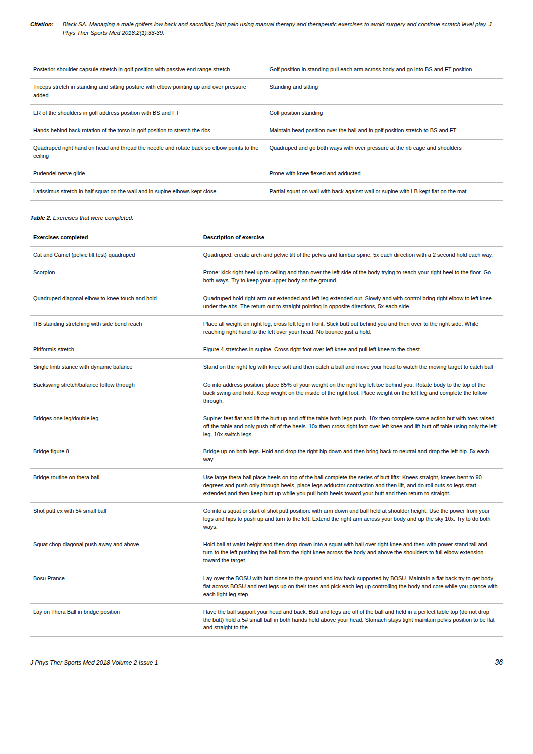Citation:
Black SA. Managing a male golfers low back and sacroiliac joint pain using manual therapy and therapeutic exercises to avoid surgery and continue scratch level play. J Phys Ther Sports Med 2018;2(1):33-39.
| Posterior shoulder capsule stretch in golf position with passive end range stretch | Golf position in standing pull each arm across body and go into BS and FT position |
| Triceps stretch in standing and sitting posture with elbow pointing up and over pressure added | Standing and sitting |
| ER of the shoulders in golf address position with BS and FT | Golf position standing |
| Hands behind back rotation of the torso in golf position to stretch the ribs | Maintain head position over the ball and in golf position stretch to BS and FT |
| Quadruped right hand on head and thread the needle and rotate back so elbow points to the ceiling | Quadruped and go both ways with over pressure at the rib cage and shoulders |
| Pudendel nerve glide | Prone with knee flexed and adducted |
| Latissimus stretch in half squat on the wall and in supine elbows kept close | Partial squat on wall with back against wall or supine with LB kept flat on the mat |
Table 2. Exercises that were completed.
| Exercises completed | Description of exercise |
| --- | --- |
| Cat and Camel (pelvic tilt test) quadruped | Quadruped: create arch and pelvic tilt of the pelvis and lumbar spine; 5x each direction with a 2 second hold each way. |
| Scorpion | Prone: kick right heel up to ceiling and than over the left side of the body trying to reach your right heel to the floor. Go both ways. Try to keep your upper body on the ground. |
| Quadruped diagonal elbow to knee touch and hold | Quadruped hold right arm out extended and left leg extended out. Slowly and with control bring right elbow to left knee under the abs. The return out to straight pointing in opposite directions, 5x each side. |
| ITB standing stretching with side bend reach | Place all weight on right leg, cross left leg in front. Stick butt out behind you and then over to the right side. While reaching right hand to the left over your head. No bounce just a hold. |
| Piriformis stretch | Figure 4 stretches in supine. Cross right foot over left knee and pull left knee to the chest. |
| Single limb stance with dynamic balance | Stand on the right leg with knee soft and then catch a ball and move your head to watch the moving target to catch ball |
| Backswing stretch/balance follow through | Go into address position: place 85% of your weight on the right leg left toe behind you. Rotate body to the top of the back swing and hold. Keep weight on the inside of the right foot. Place weight on the left leg and complete the follow through. |
| Bridges one leg/double leg | Supine: feet flat and lift the butt up and off the table both legs push. 10x then complete same action but with toes raised off the table and only push off of the heels. 10x then cross right foot over left knee and lift butt off table using only the left leg. 10x switch legs. |
| Bridge figure 8 | Bridge up on both legs. Hold and drop the right hip down and then bring back to neutral and drop the left hip. 5x each way. |
| Bridge routine on thera ball | Use large thera ball place heels on top of the ball complete the series of butt lifts: Knees straight, knees bent to 90 degrees and push only through heels, place legs adductor contraction and then lift, and do roll outs so legs start extended and then keep butt up while you pull both heels toward your butt and then return to straight. |
| Shot putt ex with 5# small ball | Go into a squat or start of shot putt position: with arm down and ball held at shoulder height. Use the power from your legs and hips to push up and turn to the left. Extend the right arm across your body and up the sky 10x. Try to do both ways. |
| Squat chop diagonal push away and above | Hold ball at waist height and then drop down into a squat with ball over right knee and then with power stand tall and turn to the left pushing the ball from the right knee across the body and above the shoulders to full elbow extension toward the target. |
| Bosu Prance | Lay over the BOSU with butt close to the ground and low back supported by BOSU. Maintain a flat back try to get body flat across BOSU and rest legs up on their toes and pick each leg up controlling the body and core while you prance with each light leg step. |
| Lay on Thera Ball in bridge position | Have the ball support your head and back. Butt and legs are off of the ball and held in a perfect table top (do not drop the butt) hold a 5# small ball in both hands held above your head. Stomach stays tight maintain pelvis position to be flat and straight to the |
J Phys Ther Sports Med 2018 Volume 2 Issue 1
36